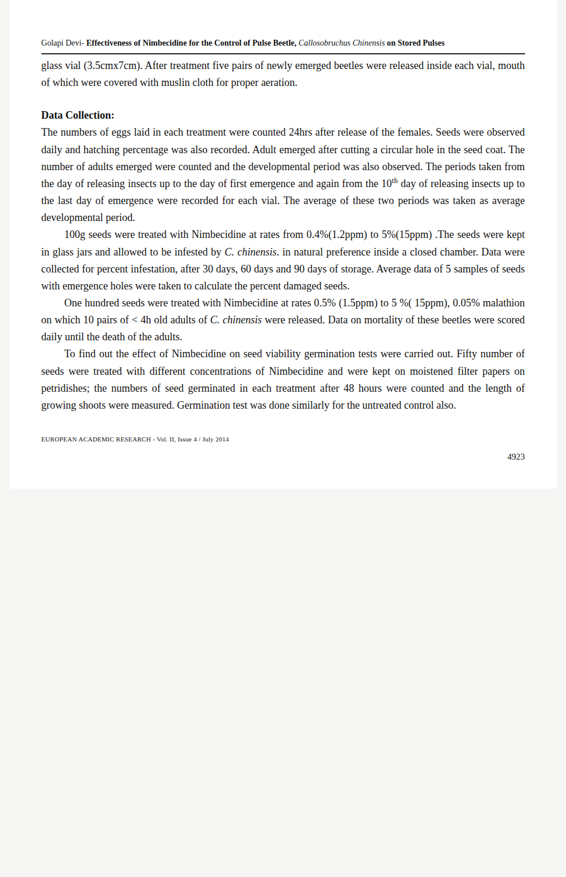Golapi Devi- Effectiveness of Nimbecidine for the Control of Pulse Beetle, Callosobruchus Chinensis on Stored Pulses
glass vial (3.5cmx7cm). After treatment five pairs of newly emerged beetles were released inside each vial, mouth of which were covered with muslin cloth for proper aeration.
Data Collection:
The numbers of eggs laid in each treatment were counted 24hrs after release of the females. Seeds were observed daily and hatching percentage was also recorded. Adult emerged after cutting a circular hole in the seed coat. The number of adults emerged were counted and the developmental period was also observed. The periods taken from the day of releasing insects up to the day of first emergence and again from the 10th day of releasing insects up to the last day of emergence were recorded for each vial. The average of these two periods was taken as average developmental period.
100g seeds were treated with Nimbecidine at rates from 0.4%(1.2ppm) to 5%(15ppm) .The seeds were kept in glass jars and allowed to be infested by C. chinensis. in natural preference inside a closed chamber. Data were collected for percent infestation, after 30 days, 60 days and 90 days of storage. Average data of 5 samples of seeds with emergence holes were taken to calculate the percent damaged seeds.
One hundred seeds were treated with Nimbecidine at rates 0.5% (1.5ppm) to 5 %( 15ppm), 0.05% malathion on which 10 pairs of < 4h old adults of C. chinensis were released. Data on mortality of these beetles were scored daily until the death of the adults.
To find out the effect of Nimbecidine on seed viability germination tests were carried out. Fifty number of seeds were treated with different concentrations of Nimbecidine and were kept on moistened filter papers on petridishes; the numbers of seed germinated in each treatment after 48 hours were counted and the length of growing shoots were measured. Germination test was done similarly for the untreated control also.
EUROPEAN ACADEMIC RESEARCH - Vol. II, Issue 4 / July 2014
4923